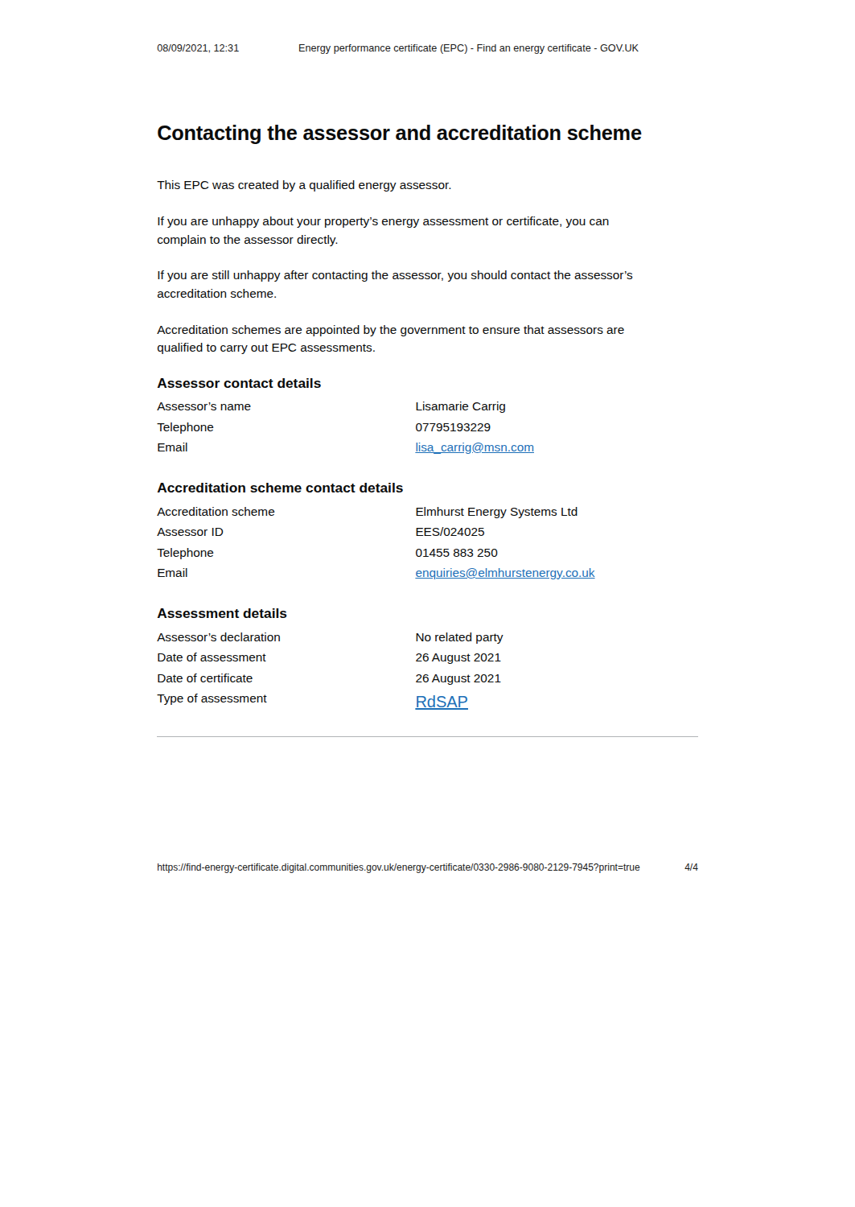08/09/2021, 12:31
Energy performance certificate (EPC) - Find an energy certificate - GOV.UK
Contacting the assessor and accreditation scheme
This EPC was created by a qualified energy assessor.
If you are unhappy about your property’s energy assessment or certificate, you can complain to the assessor directly.
If you are still unhappy after contacting the assessor, you should contact the assessor’s accreditation scheme.
Accreditation schemes are appointed by the government to ensure that assessors are qualified to carry out EPC assessments.
Assessor contact details
| Assessor’s name | Lisamarie Carrig |
| Telephone | 07795193229 |
| Email | lisa_carrig@msn.com |
Accreditation scheme contact details
| Accreditation scheme | Elmhurst Energy Systems Ltd |
| Assessor ID | EES/024025 |
| Telephone | 01455 883 250 |
| Email | enquiries@elmhurstenergy.co.uk |
Assessment details
| Assessor’s declaration | No related party |
| Date of assessment | 26 August 2021 |
| Date of certificate | 26 August 2021 |
| Type of assessment | RdSAP |
https://find-energy-certificate.digital.communities.gov.uk/energy-certificate/0330-2986-9080-2129-7945?print=true
4/4